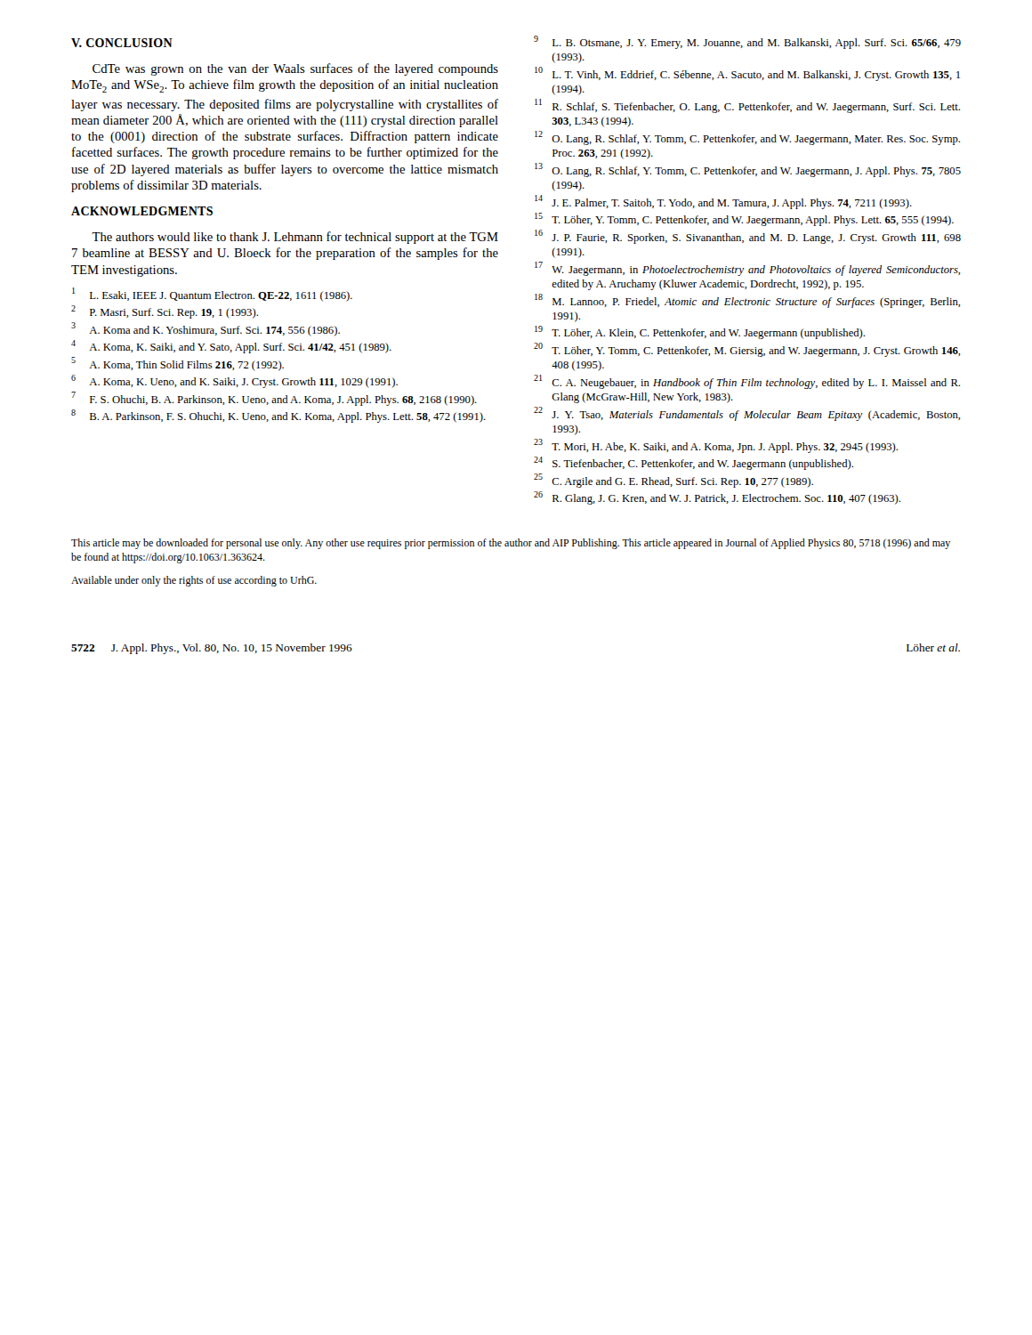V. CONCLUSION
CdTe was grown on the van der Waals surfaces of the layered compounds MoTe2 and WSe2. To achieve film growth the deposition of an initial nucleation layer was necessary. The deposited films are polycrystalline with crystallites of mean diameter 200 Å, which are oriented with the (111) crystal direction parallel to the (0001) direction of the substrate surfaces. Diffraction pattern indicate facetted surfaces. The growth procedure remains to be further optimized for the use of 2D layered materials as buffer layers to overcome the lattice mismatch problems of dissimilar 3D materials.
ACKNOWLEDGMENTS
The authors would like to thank J. Lehmann for technical support at the TGM 7 beamline at BESSY and U. Bloeck for the preparation of the samples for the TEM investigations.
L. Esaki, IEEE J. Quantum Electron. QE-22, 1611 (1986).
P. Masri, Surf. Sci. Rep. 19, 1 (1993).
A. Koma and K. Yoshimura, Surf. Sci. 174, 556 (1986).
A. Koma, K. Saiki, and Y. Sato, Appl. Surf. Sci. 41/42, 451 (1989).
A. Koma, Thin Solid Films 216, 72 (1992).
A. Koma, K. Ueno, and K. Saiki, J. Cryst. Growth 111, 1029 (1991).
F. S. Ohuchi, B. A. Parkinson, K. Ueno, and A. Koma, J. Appl. Phys. 68, 2168 (1990).
B. A. Parkinson, F. S. Ohuchi, K. Ueno, and K. Koma, Appl. Phys. Lett. 58, 472 (1991).
L. B. Otsmane, J. Y. Emery, M. Jouanne, and M. Balkanski, Appl. Surf. Sci. 65/66, 479 (1993).
L. T. Vinh, M. Eddrief, C. Sébenne, A. Sacuto, and M. Balkanski, J. Cryst. Growth 135, 1 (1994).
R. Schlaf, S. Tiefenbacher, O. Lang, C. Pettenkofer, and W. Jaegermann, Surf. Sci. Lett. 303, L343 (1994).
O. Lang, R. Schlaf, Y. Tomm, C. Pettenkofer, and W. Jaegermann, Mater. Res. Soc. Symp. Proc. 263, 291 (1992).
O. Lang, R. Schlaf, Y. Tomm, C. Pettenkofer, and W. Jaegermann, J. Appl. Phys. 75, 7805 (1994).
J. E. Palmer, T. Saitoh, T. Yodo, and M. Tamura, J. Appl. Phys. 74, 7211 (1993).
T. Löher, Y. Tomm, C. Pettenkofer, and W. Jaegermann, Appl. Phys. Lett. 65, 555 (1994).
J. P. Faurie, R. Sporken, S. Sivananthan, and M. D. Lange, J. Cryst. Growth 111, 698 (1991).
W. Jaegermann, in Photoelectrochemistry and Photovoltaics of layered Semiconductors, edited by A. Aruchamy (Kluwer Academic, Dordrecht, 1992), p. 195.
M. Lannoo, P. Friedel, Atomic and Electronic Structure of Surfaces (Springer, Berlin, 1991).
T. Löher, A. Klein, C. Pettenkofer, and W. Jaegermann (unpublished).
T. Löher, Y. Tomm, C. Pettenkofer, M. Giersig, and W. Jaegermann, J. Cryst. Growth 146, 408 (1995).
C. A. Neugebauer, in Handbook of Thin Film technology, edited by L. I. Maissel and R. Glang (McGraw-Hill, New York, 1983).
J. Y. Tsao, Materials Fundamentals of Molecular Beam Epitaxy (Academic, Boston, 1993).
T. Mori, H. Abe, K. Saiki, and A. Koma, Jpn. J. Appl. Phys. 32, 2945 (1993).
S. Tiefenbacher, C. Pettenkofer, and W. Jaegermann (unpublished).
C. Argile and G. E. Rhead, Surf. Sci. Rep. 10, 277 (1989).
R. Glang, J. G. Kren, and W. J. Patrick, J. Electrochem. Soc. 110, 407 (1963).
This article may be downloaded for personal use only. Any other use requires prior permission of the author and AIP Publishing. This article appeared in Journal of Applied Physics 80, 5718 (1996) and may be found at https://doi.org/10.1063/1.363624.
Available under only the rights of use according to UrhG.
5722 J. Appl. Phys., Vol. 80, No. 10, 15 November 1996
Löher et al.